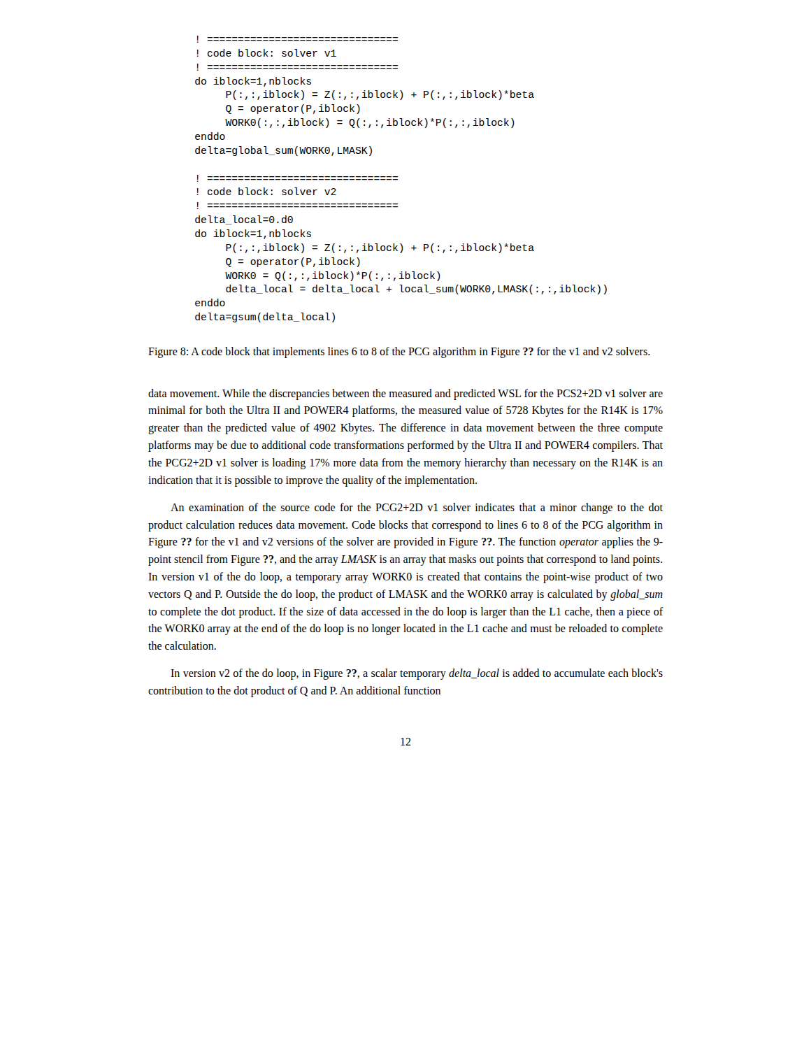! ===============================
! code block: solver v1
! ===============================
do iblock=1,nblocks
     P(:,:,iblock) = Z(:,:,iblock) + P(:,:,iblock)*beta
     Q = operator(P,iblock)
     WORK0(:,:,iblock) = Q(:,:,iblock)*P(:,:,iblock)
enddo
delta=global_sum(WORK0,LMASK)

! ===============================
! code block: solver v2
! ===============================
delta_local=0.d0
do iblock=1,nblocks
     P(:,:,iblock) = Z(:,:,iblock) + P(:,:,iblock)*beta
     Q = operator(P,iblock)
     WORK0 = Q(:,:,iblock)*P(:,:,iblock)
     delta_local = delta_local + local_sum(WORK0,LMASK(:,:,iblock))
enddo
delta=gsum(delta_local)
Figure 8: A code block that implements lines 6 to 8 of the PCG algorithm in Figure ?? for the v1 and v2 solvers.
data movement. While the discrepancies between the measured and predicted WSL for the PCS2+2D v1 solver are minimal for both the Ultra II and POWER4 platforms, the measured value of 5728 Kbytes for the R14K is 17% greater than the predicted value of 4902 Kbytes. The difference in data movement between the three compute platforms may be due to additional code transformations performed by the Ultra II and POWER4 compilers. That the PCG2+2D v1 solver is loading 17% more data from the memory hierarchy than necessary on the R14K is an indication that it is possible to improve the quality of the implementation.
An examination of the source code for the PCG2+2D v1 solver indicates that a minor change to the dot product calculation reduces data movement. Code blocks that correspond to lines 6 to 8 of the PCG algorithm in Figure ?? for the v1 and v2 versions of the solver are provided in Figure ??. The function operator applies the 9-point stencil from Figure ??, and the array LMASK is an array that masks out points that correspond to land points. In version v1 of the do loop, a temporary array WORK0 is created that contains the point-wise product of two vectors Q and P. Outside the do loop, the product of LMASK and the WORK0 array is calculated by global_sum to complete the dot product. If the size of data accessed in the do loop is larger than the L1 cache, then a piece of the WORK0 array at the end of the do loop is no longer located in the L1 cache and must be reloaded to complete the calculation.
In version v2 of the do loop, in Figure ??, a scalar temporary delta_local is added to accumulate each block's contribution to the dot product of Q and P. An additional function
12